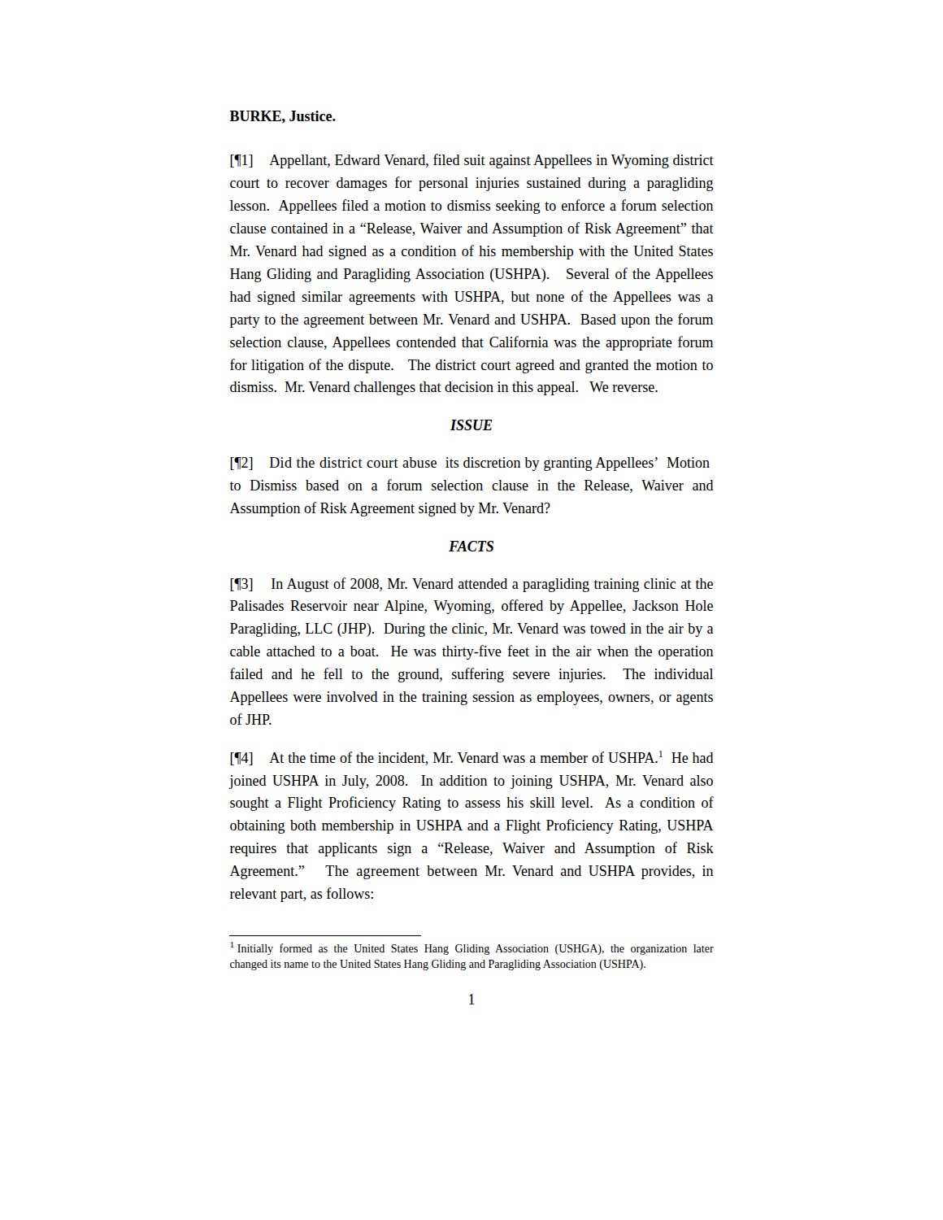BURKE, Justice.
[¶1] Appellant, Edward Venard, filed suit against Appellees in Wyoming district court to recover damages for personal injuries sustained during a paragliding lesson. Appellees filed a motion to dismiss seeking to enforce a forum selection clause contained in a “Release, Waiver and Assumption of Risk Agreement” that Mr. Venard had signed as a condition of his membership with the United States Hang Gliding and Paragliding Association (USHPA). Several of the Appellees had signed similar agreements with USHPA, but none of the Appellees was a party to the agreement between Mr. Venard and USHPA. Based upon the forum selection clause, Appellees contended that California was the appropriate forum for litigation of the dispute. The district court agreed and granted the motion to dismiss. Mr. Venard challenges that decision in this appeal. We reverse.
ISSUE
[¶2] Did the district court abuse its discretion by granting Appellees’ Motion to Dismiss based on a forum selection clause in the Release, Waiver and Assumption of Risk Agreement signed by Mr. Venard?
FACTS
[¶3] In August of 2008, Mr. Venard attended a paragliding training clinic at the Palisades Reservoir near Alpine, Wyoming, offered by Appellee, Jackson Hole Paragliding, LLC (JHP). During the clinic, Mr. Venard was towed in the air by a cable attached to a boat. He was thirty-five feet in the air when the operation failed and he fell to the ground, suffering severe injuries. The individual Appellees were involved in the training session as employees, owners, or agents of JHP.
[¶4] At the time of the incident, Mr. Venard was a member of USHPA.1 He had joined USHPA in July, 2008. In addition to joining USHPA, Mr. Venard also sought a Flight Proficiency Rating to assess his skill level. As a condition of obtaining both membership in USHPA and a Flight Proficiency Rating, USHPA requires that applicants sign a “Release, Waiver and Assumption of Risk Agreement.” The agreement between Mr. Venard and USHPA provides, in relevant part, as follows:
1 Initially formed as the United States Hang Gliding Association (USHGA), the organization later changed its name to the United States Hang Gliding and Paragliding Association (USHPA).
1